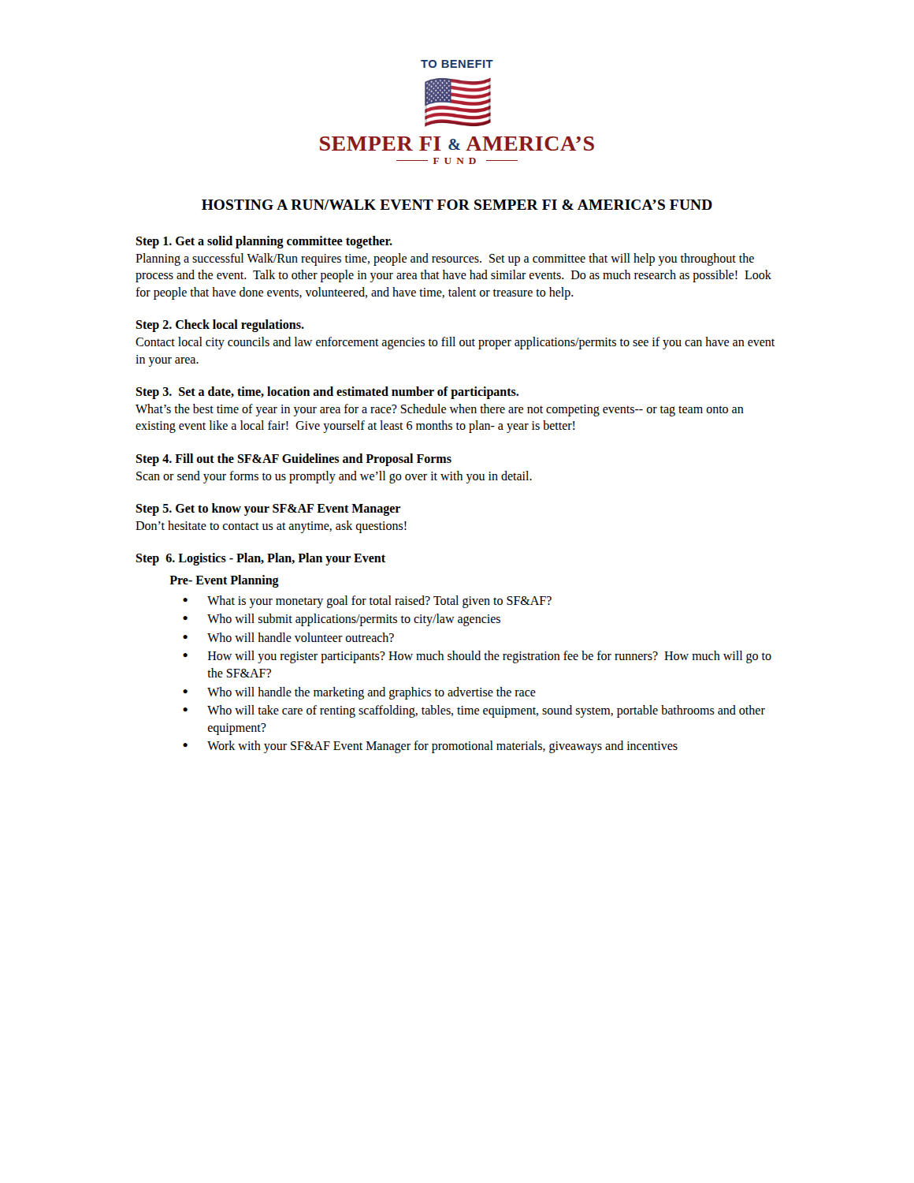TO BENEFIT
🇺🇸
SEMPER FI & AMERICA’S
FUND
HOSTING A RUN/WALK EVENT FOR SEMPER FI & AMERICA’S FUND
Step 1. Get a solid planning committee together.
Planning a successful Walk/Run requires time, people and resources. Set up a committee that will help you throughout the process and the event. Talk to other people in your area that have had similar events. Do as much research as possible! Look for people that have done events, volunteered, and have time, talent or treasure to help.
Step 2. Check local regulations.
Contact local city councils and law enforcement agencies to fill out proper applications/permits to see if you can have an event in your area.
Step 3. Set a date, time, location and estimated number of participants.
What’s the best time of year in your area for a race? Schedule when there are not competing events-- or tag team onto an existing event like a local fair! Give yourself at least 6 months to plan- a year is better!
Step 4. Fill out the SF&AF Guidelines and Proposal Forms
Scan or send your forms to us promptly and we’ll go over it with you in detail.
Step 5. Get to know your SF&AF Event Manager
Don’t hesitate to contact us at anytime, ask questions!
Step 6. Logistics - Plan, Plan, Plan your Event
Pre- Event Planning
What is your monetary goal for total raised? Total given to SF&AF?
Who will submit applications/permits to city/law agencies
Who will handle volunteer outreach?
How will you register participants? How much should the registration fee be for runners? How much will go to the SF&AF?
Who will handle the marketing and graphics to advertise the race
Who will take care of renting scaffolding, tables, time equipment, sound system, portable bathrooms and other equipment?
Work with your SF&AF Event Manager for promotional materials, giveaways and incentives